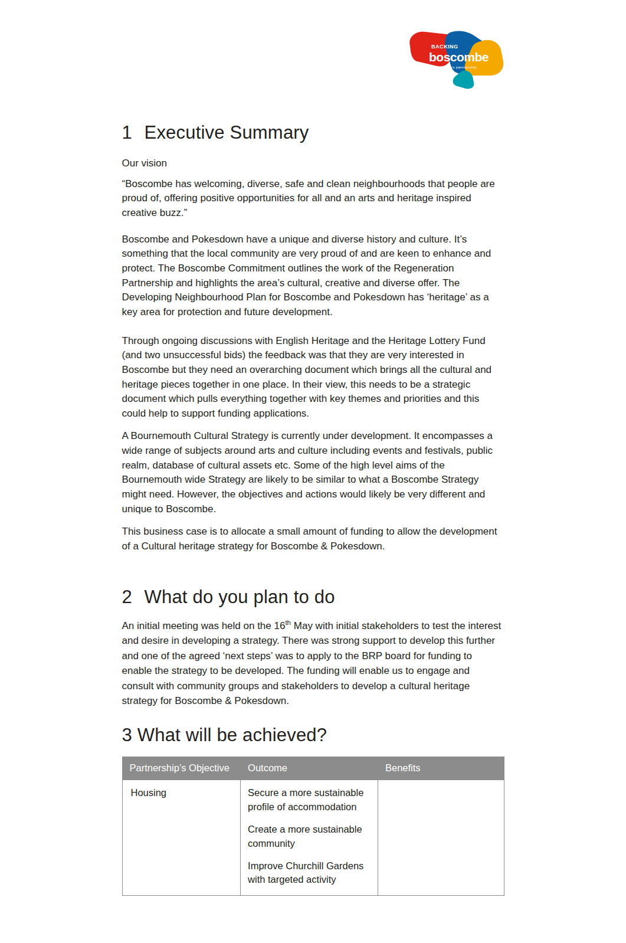BACKING boscombe regeneration partnership
1 Executive Summary
Our vision
“Boscombe has welcoming, diverse, safe and clean neighbourhoods that people are proud of, offering positive opportunities for all and an arts and heritage inspired creative buzz.”
Boscombe and Pokesdown have a unique and diverse history and culture. It’s something that the local community are very proud of and are keen to enhance and protect. The Boscombe Commitment outlines the work of the Regeneration Partnership and highlights the area’s cultural, creative and diverse offer. The Developing Neighbourhood Plan for Boscombe and Pokesdown has ‘heritage’ as a key area for protection and future development.
Through ongoing discussions with English Heritage and the Heritage Lottery Fund (and two unsuccessful bids) the feedback was that they are very interested in Boscombe but they need an overarching document which brings all the cultural and heritage pieces together in one place. In their view, this needs to be a strategic document which pulls everything together with key themes and priorities and this could help to support funding applications.
A Bournemouth Cultural Strategy is currently under development. It encompasses a wide range of subjects around arts and culture including events and festivals, public realm, database of cultural assets etc. Some of the high level aims of the Bournemouth wide Strategy are likely to be similar to what a Boscombe Strategy might need. However, the objectives and actions would likely be very different and unique to Boscombe.
This business case is to allocate a small amount of funding to allow the development of a Cultural heritage strategy for Boscombe & Pokesdown.
2 What do you plan to do
An initial meeting was held on the 16th May with initial stakeholders to test the interest and desire in developing a strategy. There was strong support to develop this further and one of the agreed ‘next steps’ was to apply to the BRP board for funding to enable the strategy to be developed. The funding will enable us to engage and consult with community groups and stakeholders to develop a cultural heritage strategy for Boscombe & Pokesdown.
3 What will be achieved?
| Partnership’s Objective | Outcome | Benefits |
| --- | --- | --- |
| Housing | Secure a more sustainable profile of accommodation Create a more sustainable community Improve Churchill Gardens with targeted activity | |